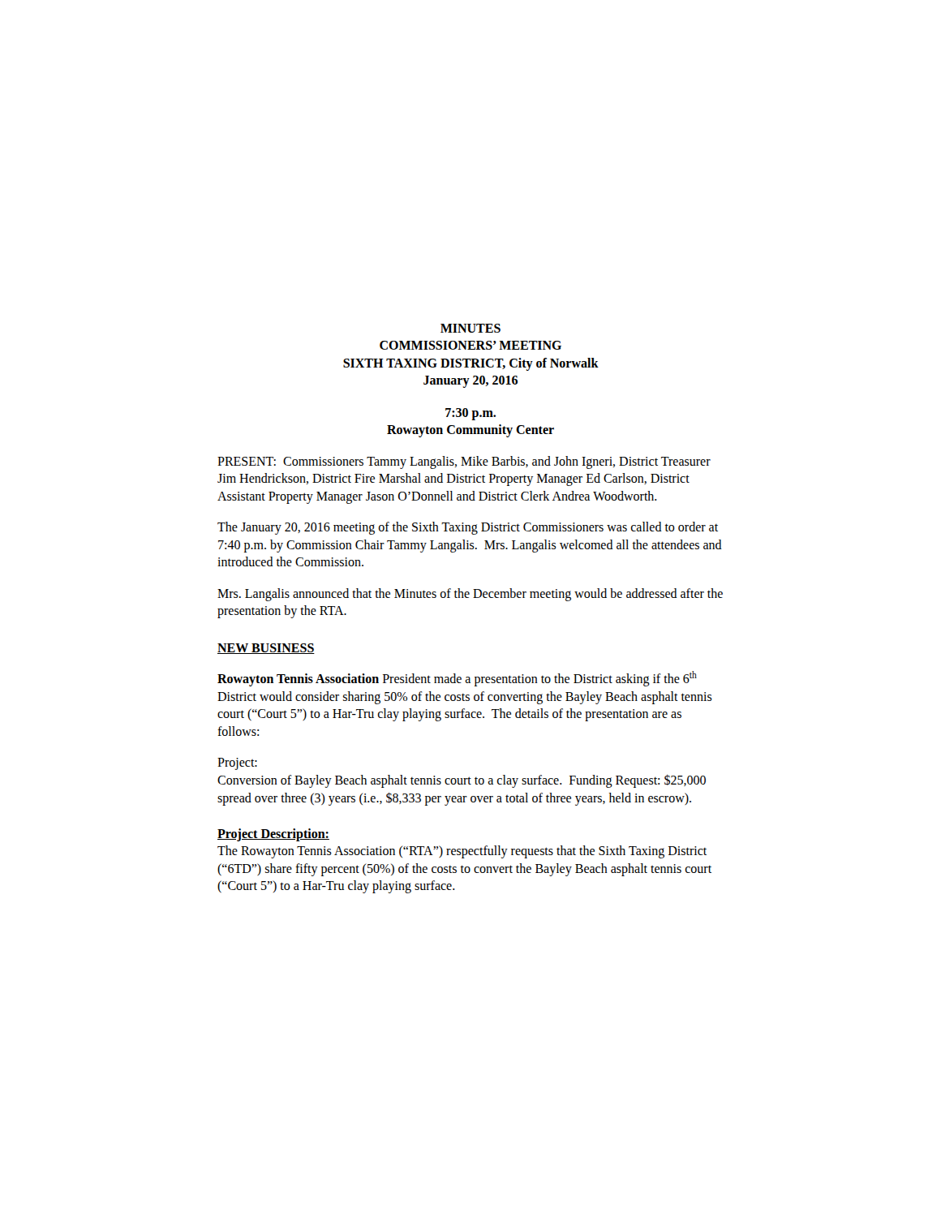MINUTES COMMISSIONERS’ MEETING SIXTH TAXING DISTRICT, City of Norwalk January 20, 2016
7:30 p.m. Rowayton Community Center
PRESENT: Commissioners Tammy Langalis, Mike Barbis, and John Igneri, District Treasurer Jim Hendrickson, District Fire Marshal and District Property Manager Ed Carlson, District Assistant Property Manager Jason O’Donnell and District Clerk Andrea Woodworth.
The January 20, 2016 meeting of the Sixth Taxing District Commissioners was called to order at 7:40 p.m. by Commission Chair Tammy Langalis. Mrs. Langalis welcomed all the attendees and introduced the Commission.
Mrs. Langalis announced that the Minutes of the December meeting would be addressed after the presentation by the RTA.
NEW BUSINESS
Rowayton Tennis Association President made a presentation to the District asking if the 6th District would consider sharing 50% of the costs of converting the Bayley Beach asphalt tennis court (“Court 5”) to a Har-Tru clay playing surface. The details of the presentation are as follows:
Project:
Conversion of Bayley Beach asphalt tennis court to a clay surface. Funding Request: $25,000 spread over three (3) years (i.e., $8,333 per year over a total of three years, held in escrow).
Project Description:
The Rowayton Tennis Association (“RTA”) respectfully requests that the Sixth Taxing District (“6TD”) share fifty percent (50%) of the costs to convert the Bayley Beach asphalt tennis court (“Court 5”) to a Har-Tru clay playing surface.